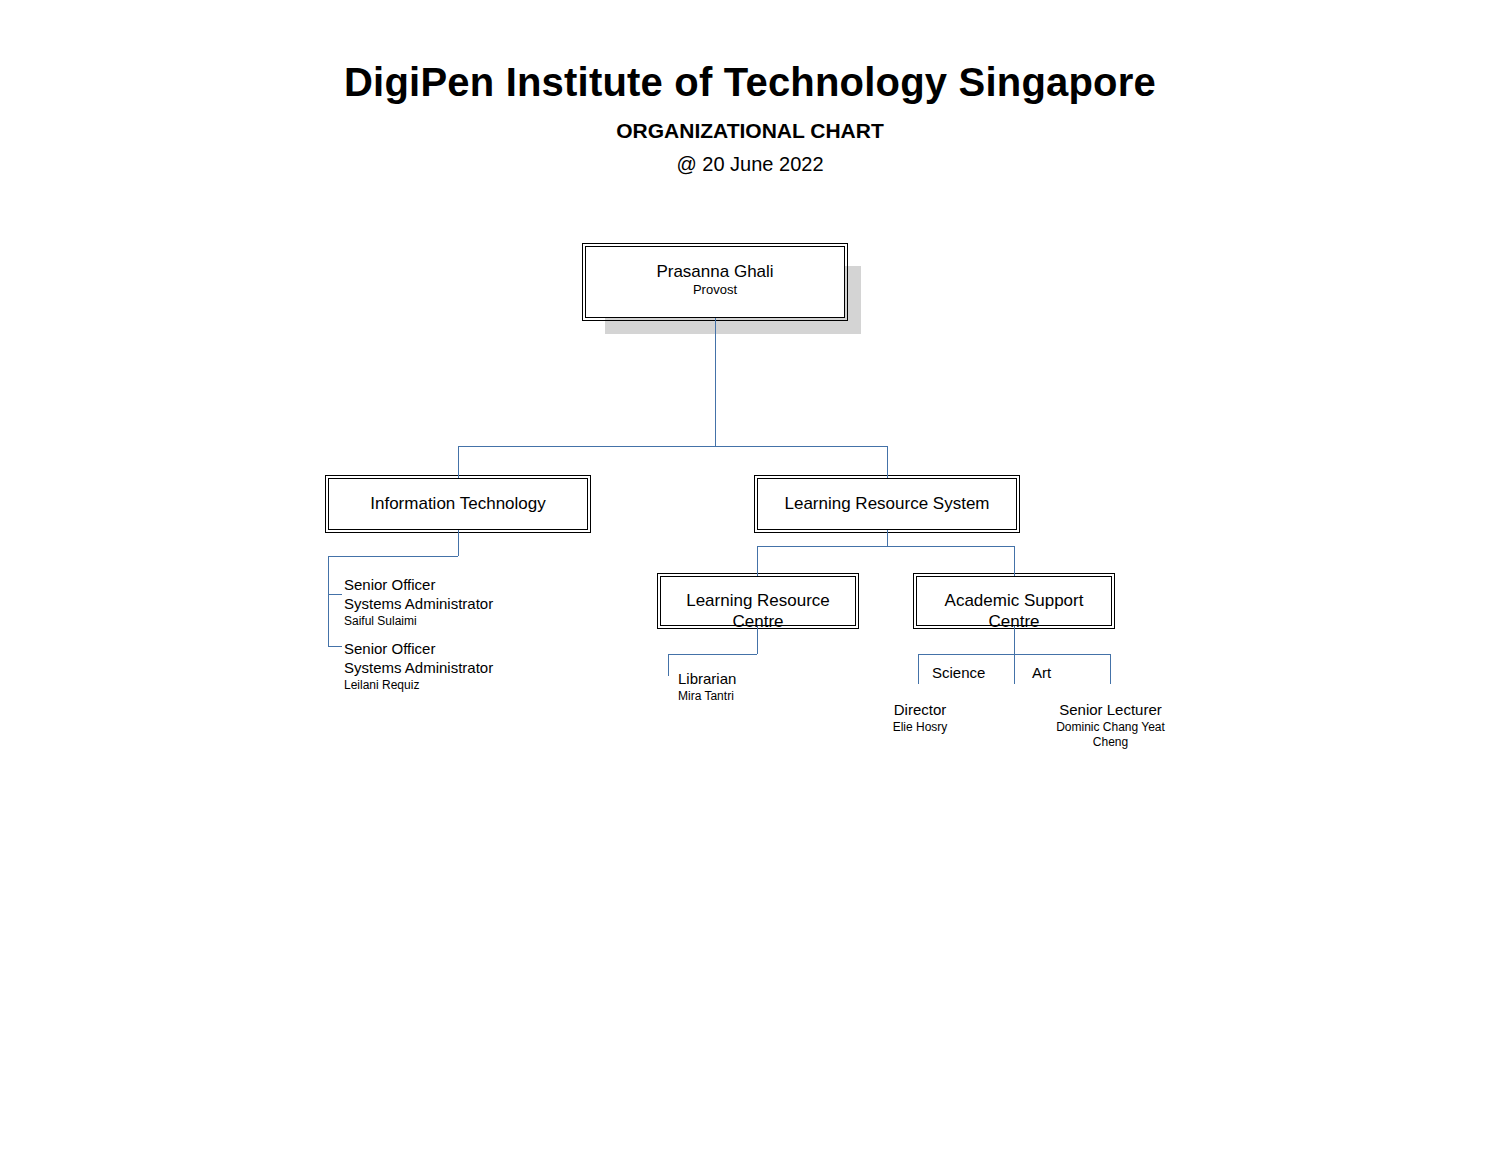DigiPen Institute of Technology Singapore
ORGANIZATIONAL CHART
@ 20 June 2022
Prasanna Ghali
Provost
Information Technology
Learning Resource System
Learning Resource Centre
Academic Support Centre
Senior Officer
Systems Administrator
Saiful Sulaimi
Senior Officer
Systems Administrator
Leilani Requiz
Librarian
Mira Tantri
Science
Art
Director
Elie Hosry
Senior Lecturer
Dominic Chang Yeat Cheng